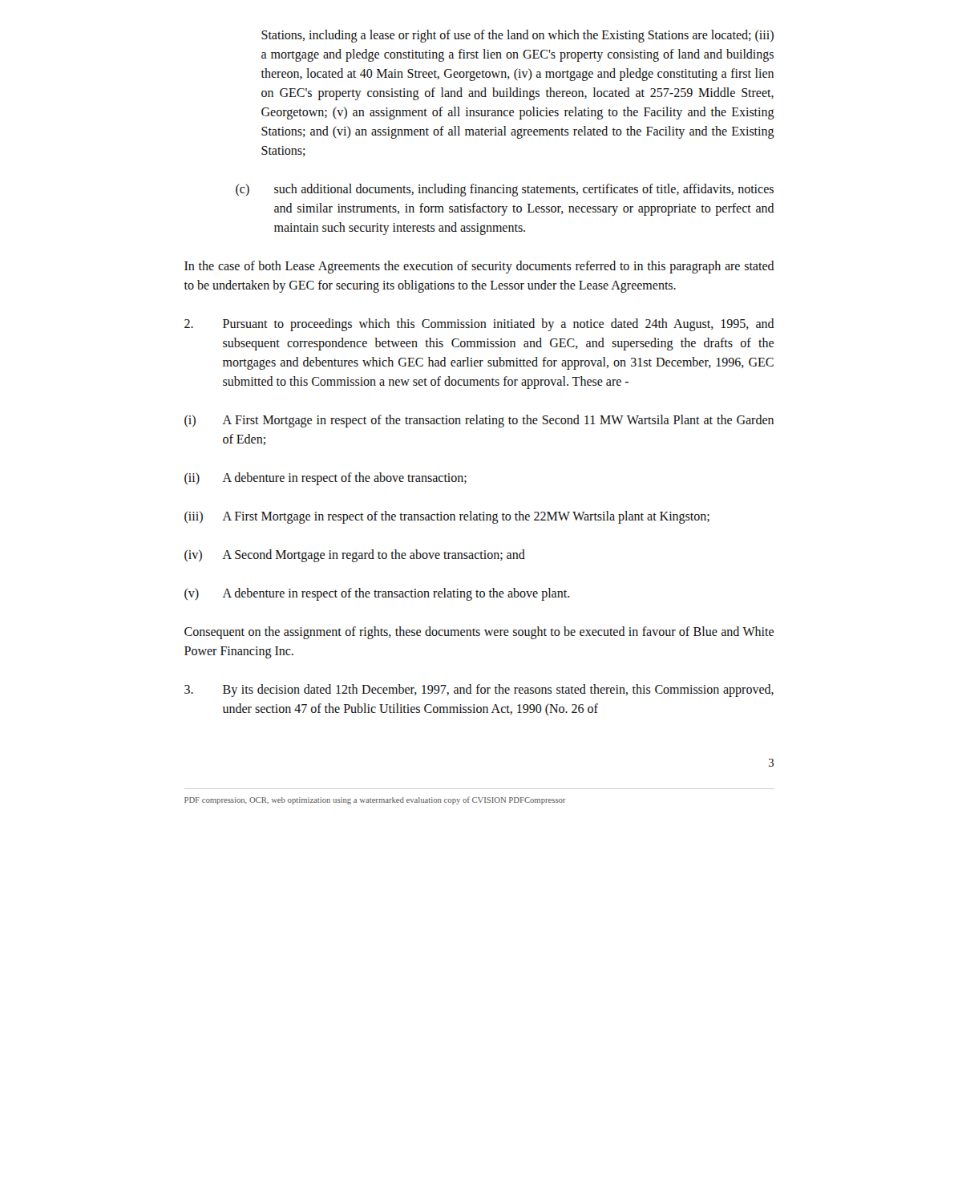Stations, including a lease or right of use of the land on which the Existing Stations are located; (iii) a mortgage and pledge constituting a first lien on GEC's property consisting of land and buildings thereon, located at 40 Main Street, Georgetown, (iv) a mortgage and pledge constituting a first lien on GEC's property consisting of land and buildings thereon, located at 257-259 Middle Street, Georgetown; (v) an assignment of all insurance policies relating to the Facility and the Existing Stations; and (vi) an assignment of all material agreements related to the Facility and the Existing Stations;
(c)
such additional documents, including financing statements, certificates of title, affidavits, notices and similar instruments, in form satisfactory to Lessor, necessary or appropriate to perfect and maintain such security interests and assignments.
In the case of both Lease Agreements the execution of security documents referred to in this paragraph are stated to be undertaken by GEC for securing its obligations to the Lessor under the Lease Agreements.
2.
Pursuant to proceedings which this Commission initiated by a notice dated 24th August, 1995, and subsequent correspondence between this Commission and GEC, and superseding the drafts of the mortgages and debentures which GEC had earlier submitted for approval, on 31st December, 1996, GEC submitted to this Commission a new set of documents for approval. These are -
(i)
A First Mortgage in respect of the transaction relating to the Second 11 MW Wartsila Plant at the Garden of Eden;
(ii)
A debenture in respect of the above transaction;
(iii)
A First Mortgage in respect of the transaction relating to the 22MW Wartsila plant at Kingston;
(iv)
A Second Mortgage in regard to the above transaction; and
(v)
A debenture in respect of the transaction relating to the above plant.
Consequent on the assignment of rights, these documents were sought to be executed in favour of Blue and White Power Financing Inc.
3.
By its decision dated 12th December, 1997, and for the reasons stated therein, this Commission approved, under section 47 of the Public Utilities Commission Act, 1990 (No. 26 of
3
PDF compression, OCR, web optimization using a watermarked evaluation copy of CVISION PDFCompressor